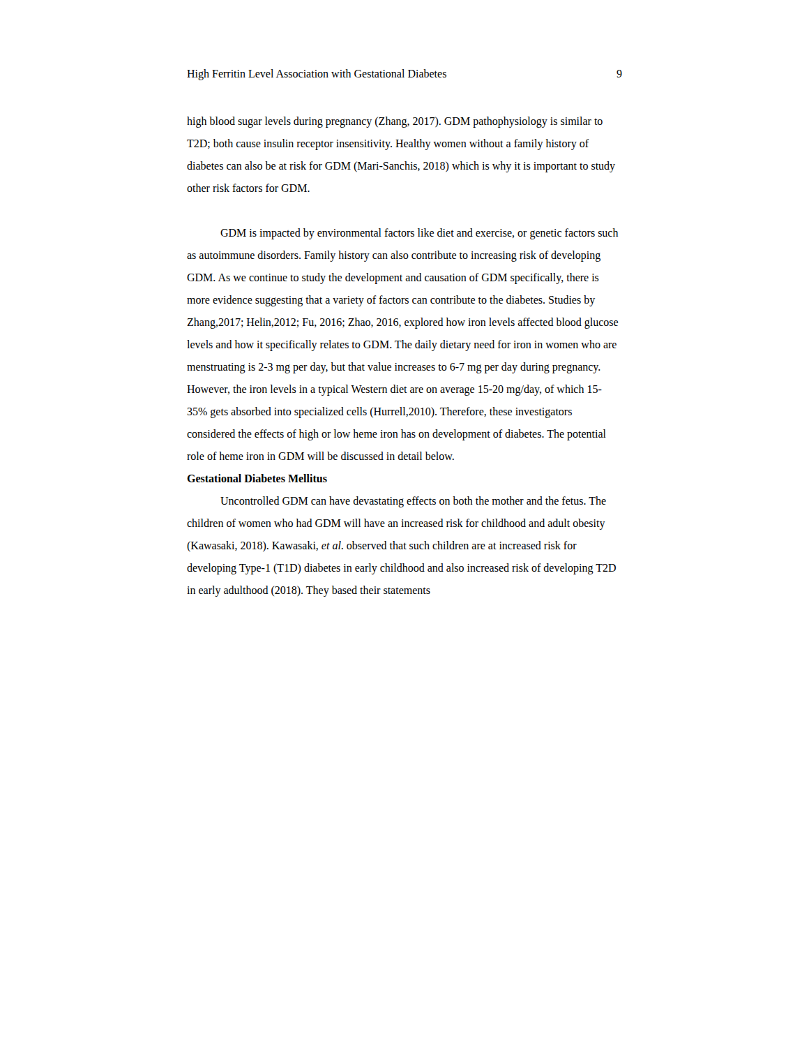High Ferritin Level Association with Gestational Diabetes 9
high blood sugar levels during pregnancy (Zhang, 2017). GDM pathophysiology is similar to T2D; both cause insulin receptor insensitivity. Healthy women without a family history of diabetes can also be at risk for GDM (Mari-Sanchis, 2018) which is why it is important to study other risk factors for GDM.
GDM is impacted by environmental factors like diet and exercise, or genetic factors such as autoimmune disorders. Family history can also contribute to increasing risk of developing GDM. As we continue to study the development and causation of GDM specifically, there is more evidence suggesting that a variety of factors can contribute to the diabetes. Studies by Zhang,2017; Helin,2012; Fu, 2016; Zhao, 2016, explored how iron levels affected blood glucose levels and how it specifically relates to GDM. The daily dietary need for iron in women who are menstruating is 2-3 mg per day, but that value increases to 6-7 mg per day during pregnancy. However, the iron levels in a typical Western diet are on average 15-20 mg/day, of which 15-35% gets absorbed into specialized cells (Hurrell,2010). Therefore, these investigators considered the effects of high or low heme iron has on development of diabetes. The potential role of heme iron in GDM will be discussed in detail below.
Gestational Diabetes Mellitus
Uncontrolled GDM can have devastating effects on both the mother and the fetus. The children of women who had GDM will have an increased risk for childhood and adult obesity (Kawasaki, 2018). Kawasaki, et al. observed that such children are at increased risk for developing Type-1 (T1D) diabetes in early childhood and also increased risk of developing T2D in early adulthood (2018). They based their statements